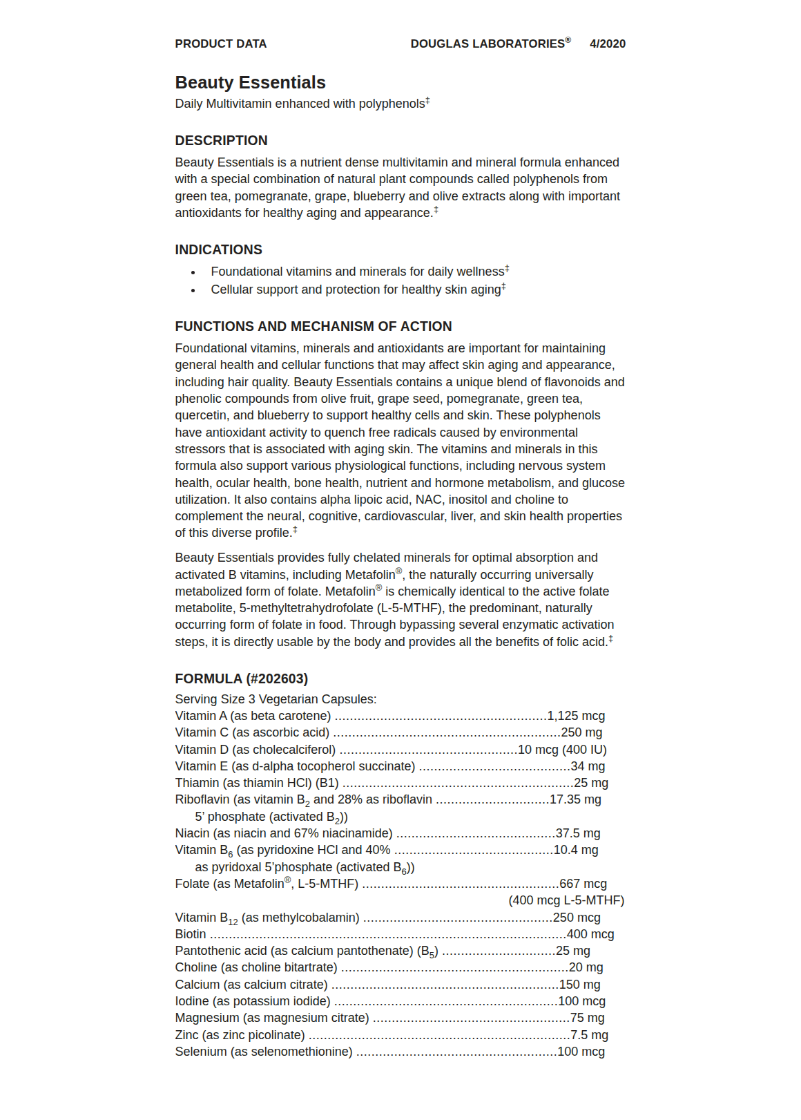PRODUCT DATA
DOUGLAS LABORATORIES®4/2020
Beauty Essentials
Daily Multivitamin enhanced with polyphenols‡
DESCRIPTION
Beauty Essentials is a nutrient dense multivitamin and mineral formula enhanced with a special combination of natural plant compounds called polyphenols from green tea, pomegranate, grape, blueberry and olive extracts along with important antioxidants for healthy aging and appearance.‡
INDICATIONS
Foundational vitamins and minerals for daily wellness‡
Cellular support and protection for healthy skin aging‡
FUNCTIONS AND MECHANISM OF ACTION
Foundational vitamins, minerals and antioxidants are important for maintaining general health and cellular functions that may affect skin aging and appearance, including hair quality. Beauty Essentials contains a unique blend of flavonoids and phenolic compounds from olive fruit, grape seed, pomegranate, green tea, quercetin, and blueberry to support healthy cells and skin. These polyphenols have antioxidant activity to quench free radicals caused by environmental stressors that is associated with aging skin. The vitamins and minerals in this formula also support various physiological functions, including nervous system health, ocular health, bone health, nutrient and hormone metabolism, and glucose utilization. It also contains alpha lipoic acid, NAC, inositol and choline to complement the neural, cognitive, cardiovascular, liver, and skin health properties of this diverse profile.‡
Beauty Essentials provides fully chelated minerals for optimal absorption and activated B vitamins, including Metafolin®, the naturally occurring universally metabolized form of folate. Metafolin® is chemically identical to the active folate metabolite, 5-methyltetrahydrofolate (L-5-MTHF), the predominant, naturally occurring form of folate in food. Through bypassing several enzymatic activation steps, it is directly usable by the body and provides all the benefits of folic acid.‡
FORMULA (#202603)
Serving Size 3 Vegetarian Capsules:
Vitamin A (as beta carotene) ........................................................ 1,125 mcg
Vitamin C (as ascorbic acid) ............................................................ 250 mg
Vitamin D (as cholecalciferol) ............................................... 10 mcg (400 IU)
Vitamin E (as d-alpha tocopherol succinate) ........................................ 34 mg
Thiamin (as thiamin HCl) (B1) ............................................................. 25 mg
Riboflavin (as vitamin B2 and 28% as riboflavin .............................. 17.35 mg
5’ phosphate (activated B2))
Niacin (as niacin and 67% niacinamide) .......................................... 37.5 mg
Vitamin B6 (as pyridoxine HCl and 40% .......................................... 10.4 mg
as pyridoxal 5’phosphate (activated B6))
Folate (as Metafolin®, L-5-MTHF) .................................................... 667 mcg
(400 mcg L-5-MTHF)
Vitamin B12 (as methylcobalamin) .................................................. 250 mcg
Biotin .............................................................................................. 400 mcg
Pantothenic acid (as calcium pantothenate) (B5) .............................. 25 mg
Choline (as choline bitartrate) ............................................................ 20 mg
Calcium (as calcium citrate) ............................................................ 150 mg
Iodine (as potassium iodide) ........................................................... 100 mcg
Magnesium (as magnesium citrate) .................................................... 75 mg
Zinc (as zinc picolinate) ..................................................................... 7.5 mg
Selenium (as selenomethionine) ..................................................... 100 mcg